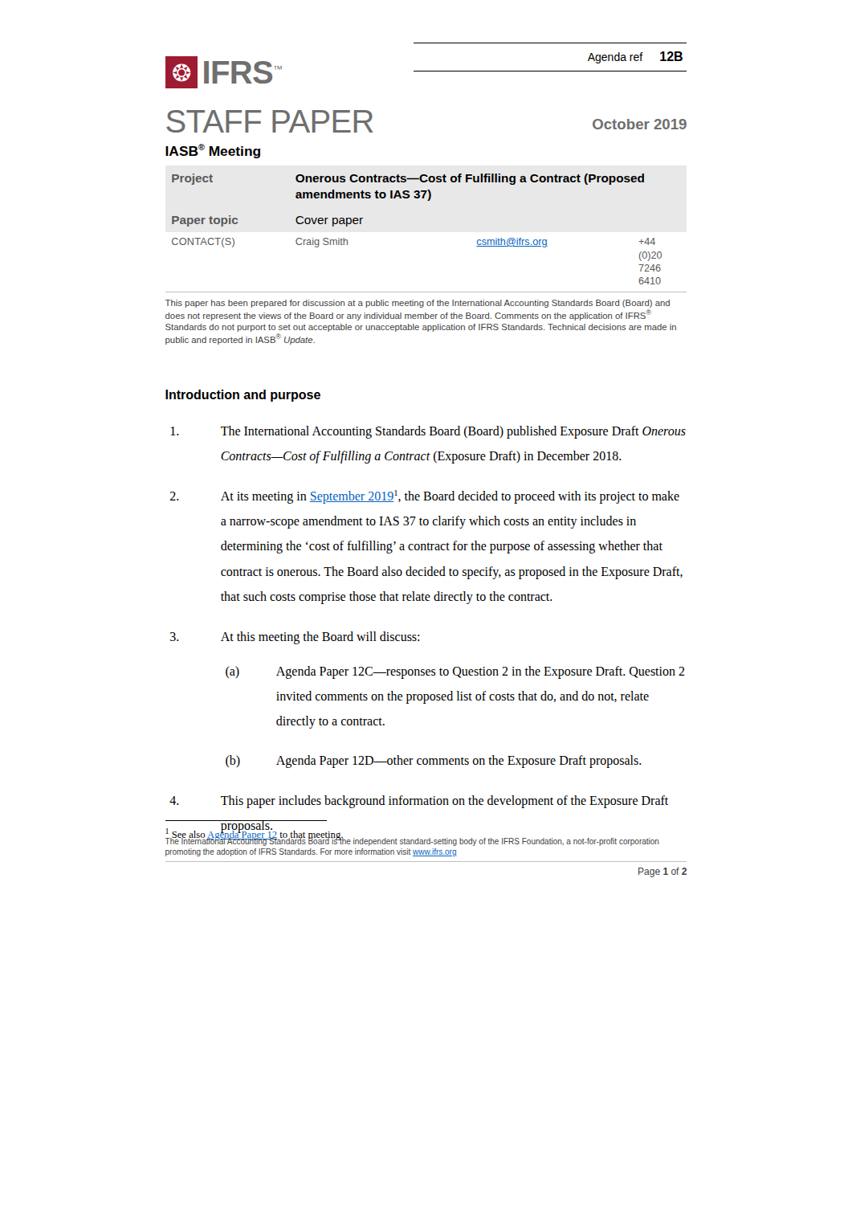❂
IFRS™
Agenda ref 12B
STAFF PAPER
October 2019
IASB® Meeting
| Project | Onerous Contracts—Cost of Fulfilling a Contract (Proposed amendments to IAS 37) |
| Paper topic | Cover paper |
| CONTACT(S) | Craig Smith csmith@ifrs.org +44 (0)20 7246 6410 |
This paper has been prepared for discussion at a public meeting of the International Accounting Standards Board (Board) and does not represent the views of the Board or any individual member of the Board. Comments on the application of IFRS® Standards do not purport to set out acceptable or unacceptable application of IFRS Standards. Technical decisions are made in public and reported in IASB® Update.
Introduction and purpose
The International Accounting Standards Board (Board) published Exposure Draft Onerous Contracts—Cost of Fulfilling a Contract (Exposure Draft) in December 2018.
At its meeting in September 20191, the Board decided to proceed with its project to make a narrow-scope amendment to IAS 37 to clarify which costs an entity includes in determining the ‘cost of fulfilling’ a contract for the purpose of assessing whether that contract is onerous. The Board also decided to specify, as proposed in the Exposure Draft, that such costs comprise those that relate directly to the contract.
At this meeting the Board will discuss:
Agenda Paper 12C—responses to Question 2 in the Exposure Draft. Question 2 invited comments on the proposed list of costs that do, and do not, relate directly to a contract.
Agenda Paper 12D—other comments on the Exposure Draft proposals.
This paper includes background information on the development of the Exposure Draft proposals.
1 See also Agenda Paper 12 to that meeting.
The International Accounting Standards Board is the independent standard-setting body of the IFRS Foundation, a not-for-profit corporation promoting the adoption of IFRS Standards. For more information visit www.ifrs.org
Page 1 of 2